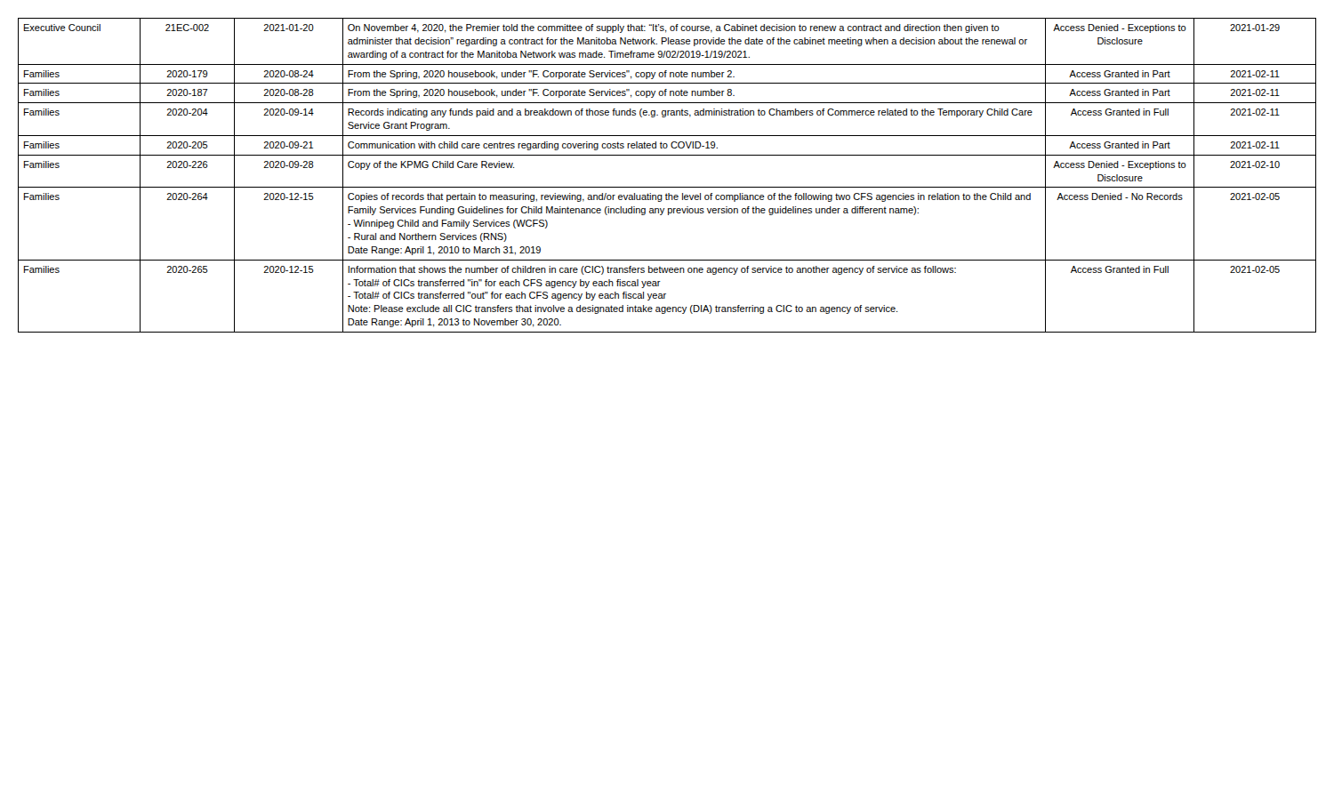| Executive Council | 21EC-002 | 2021-01-20 | On November 4, 2020, the Premier told the committee of supply that: “It’s, of course, a Cabinet decision to renew a contract and direction then given to administer that decision” regarding a contract for the Manitoba Network. Please provide the date of the cabinet meeting when a decision about the renewal or awarding of a contract for the Manitoba Network was made. Timeframe 9/02/2019-1/19/2021. | Access Denied - Exceptions to Disclosure | 2021-01-29 |
| Families | 2020-179 | 2020-08-24 | From the Spring, 2020 housebook, under "F. Corporate Services", copy of note number 2. | Access Granted in Part | 2021-02-11 |
| Families | 2020-187 | 2020-08-28 | From the Spring, 2020 housebook, under "F. Corporate Services", copy of note number 8. | Access Granted in Part | 2021-02-11 |
| Families | 2020-204 | 2020-09-14 | Records indicating any funds paid and a breakdown of those funds (e.g. grants, administration to Chambers of Commerce related to the Temporary Child Care Service Grant Program. | Access Granted in Full | 2021-02-11 |
| Families | 2020-205 | 2020-09-21 | Communication with child care centres regarding covering costs related to COVID-19. | Access Granted in Part | 2021-02-11 |
| Families | 2020-226 | 2020-09-28 | Copy of the KPMG Child Care Review. | Access Denied - Exceptions to Disclosure | 2021-02-10 |
| Families | 2020-264 | 2020-12-15 | Copies of records that pertain to measuring, reviewing, and/or evaluating the level of compliance of the following two CFS agencies in relation to the Child and Family Services Funding Guidelines for Child Maintenance (including any previous version of the guidelines under a different name): - Winnipeg Child and Family Services (WCFS) - Rural and Northern Services (RNS) Date Range: April 1, 2010 to March 31, 2019 | Access Denied - No Records | 2021-02-05 |
| Families | 2020-265 | 2020-12-15 | Information that shows the number of children in care (CIC) transfers between one agency of service to another agency of service as follows: - Total# of CICs transferred "in" for each CFS agency by each fiscal year - Total# of CICs transferred "out" for each CFS agency by each fiscal year Note: Please exclude all CIC transfers that involve a designated intake agency (DIA) transferring a CIC to an agency of service. Date Range: April 1, 2013 to November 30, 2020. | Access Granted in Full | 2021-02-05 |